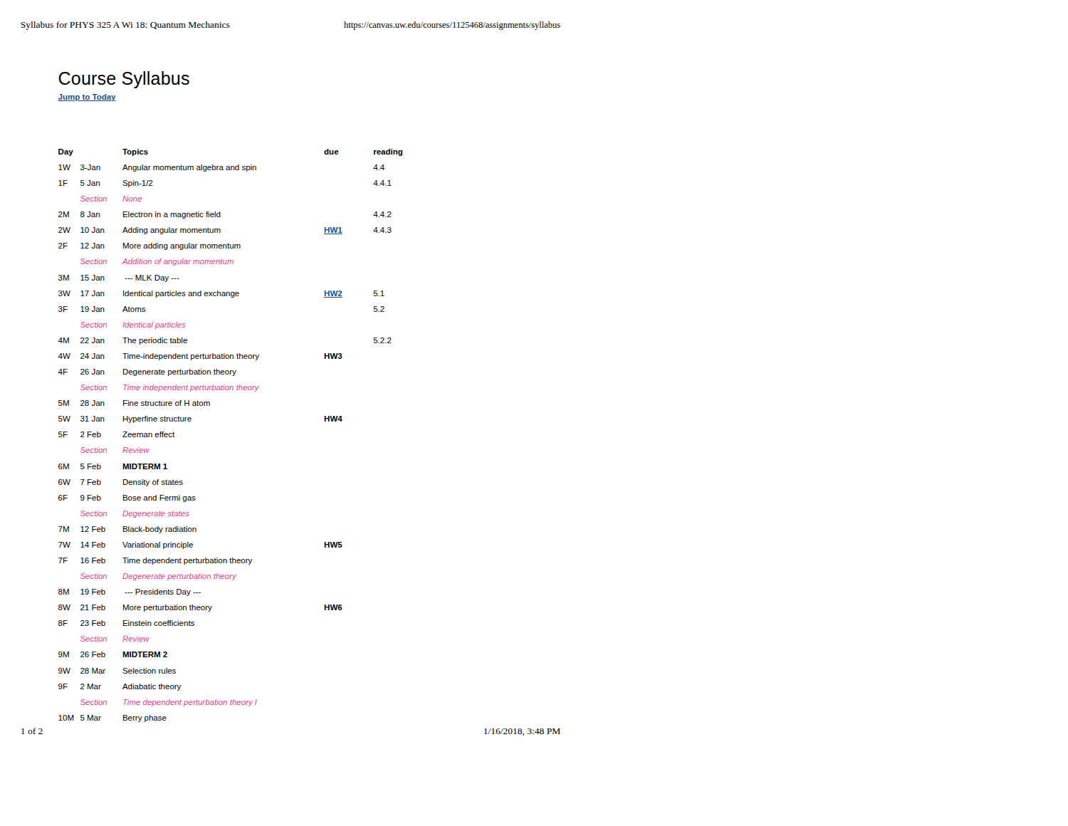Syllabus for PHYS 325 A Wi 18: Quantum Mechanics
https://canvas.uw.edu/courses/1125468/assignments/syllabus
Course Syllabus
Jump to Today
| Day | | Topics | due | reading |
| --- | --- | --- | --- | --- |
| 1W | 3-Jan | Angular momentum algebra and spin | | 4.4 |
| 1F | 5 Jan | Spin-1/2 | | 4.4.1 |
| | Section | None | | |
| 2M | 8 Jan | Electron in a magnetic field | | 4.4.2 |
| 2W | 10 Jan | Adding angular momentum | HW1 | 4.4.3 |
| 2F | 12 Jan | More adding angular momentum | | |
| | Section | Addition of angular momentum | | |
| 3M | 15 Jan | --- MLK Day --- | | |
| 3W | 17 Jan | Identical particles and exchange | HW2 | 5.1 |
| 3F | 19 Jan | Atoms | | 5.2 |
| | Section | Identical particles | | |
| 4M | 22 Jan | The periodic table | | 5.2.2 |
| 4W | 24 Jan | Time-independent perturbation theory | HW3 | |
| 4F | 26 Jan | Degenerate perturbation theory | | |
| | Section | Time independent perturbation theory | | |
| 5M | 28 Jan | Fine structure of H atom | | |
| 5W | 31 Jan | Hyperfine structure | HW4 | |
| 5F | 2 Feb | Zeeman effect | | |
| | Section | Review | | |
| 6M | 5 Feb | MIDTERM 1 | | |
| 6W | 7 Feb | Density of states | | |
| 6F | 9 Feb | Bose and Fermi gas | | |
| | Section | Degenerate states | | |
| 7M | 12 Feb | Black-body radiation | | |
| 7W | 14 Feb | Variational principle | HW5 | |
| 7F | 16 Feb | Time dependent perturbation theory | | |
| | Section | Degenerate perturbation theory | | |
| 8M | 19 Feb | --- Presidents Day --- | | |
| 8W | 21 Feb | More perturbation theory | HW6 | |
| 8F | 23 Feb | Einstein coefficients | | |
| | Section | Review | | |
| 9M | 26 Feb | MIDTERM 2 | | |
| 9W | 28 Mar | Selection rules | | |
| 9F | 2 Mar | Adiabatic theory | | |
| | Section | Time dependent perturbation theory I | | |
| 10M | 5 Mar | Berry phase | | |
1 of 2
1/16/2018, 3:48 PM